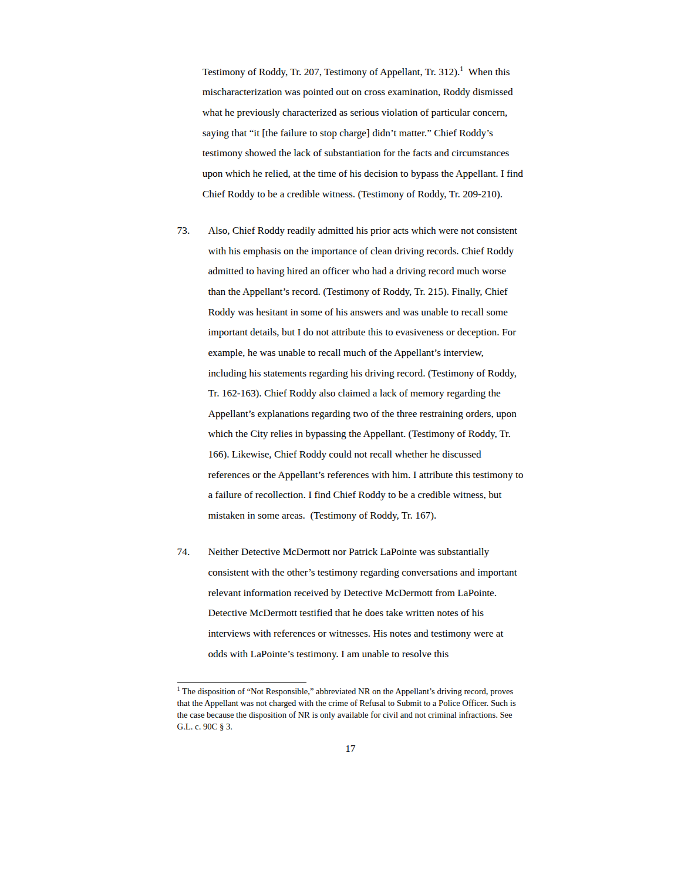Testimony of Roddy, Tr. 207, Testimony of Appellant, Tr. 312).1 When this mischaracterization was pointed out on cross examination, Roddy dismissed what he previously characterized as serious violation of particular concern, saying that “it [the failure to stop charge] didn’t matter.” Chief Roddy’s testimony showed the lack of substantiation for the facts and circumstances upon which he relied, at the time of his decision to bypass the Appellant. I find Chief Roddy to be a credible witness. (Testimony of Roddy, Tr. 209-210).
73. Also, Chief Roddy readily admitted his prior acts which were not consistent with his emphasis on the importance of clean driving records. Chief Roddy admitted to having hired an officer who had a driving record much worse than the Appellant’s record. (Testimony of Roddy, Tr. 215). Finally, Chief Roddy was hesitant in some of his answers and was unable to recall some important details, but I do not attribute this to evasiveness or deception. For example, he was unable to recall much of the Appellant’s interview, including his statements regarding his driving record. (Testimony of Roddy, Tr. 162-163). Chief Roddy also claimed a lack of memory regarding the Appellant’s explanations regarding two of the three restraining orders, upon which the City relies in bypassing the Appellant. (Testimony of Roddy, Tr. 166). Likewise, Chief Roddy could not recall whether he discussed references or the Appellant’s references with him. I attribute this testimony to a failure of recollection. I find Chief Roddy to be a credible witness, but mistaken in some areas. (Testimony of Roddy, Tr. 167).
74. Neither Detective McDermott nor Patrick LaPointe was substantially consistent with the other’s testimony regarding conversations and important relevant information received by Detective McDermott from LaPointe. Detective McDermott testified that he does take written notes of his interviews with references or witnesses. His notes and testimony were at odds with LaPointe’s testimony. I am unable to resolve this
1 The disposition of “Not Responsible,” abbreviated NR on the Appellant’s driving record, proves that the Appellant was not charged with the crime of Refusal to Submit to a Police Officer. Such is the case because the disposition of NR is only available for civil and not criminal infractions. See G.L. c. 90C § 3.
17